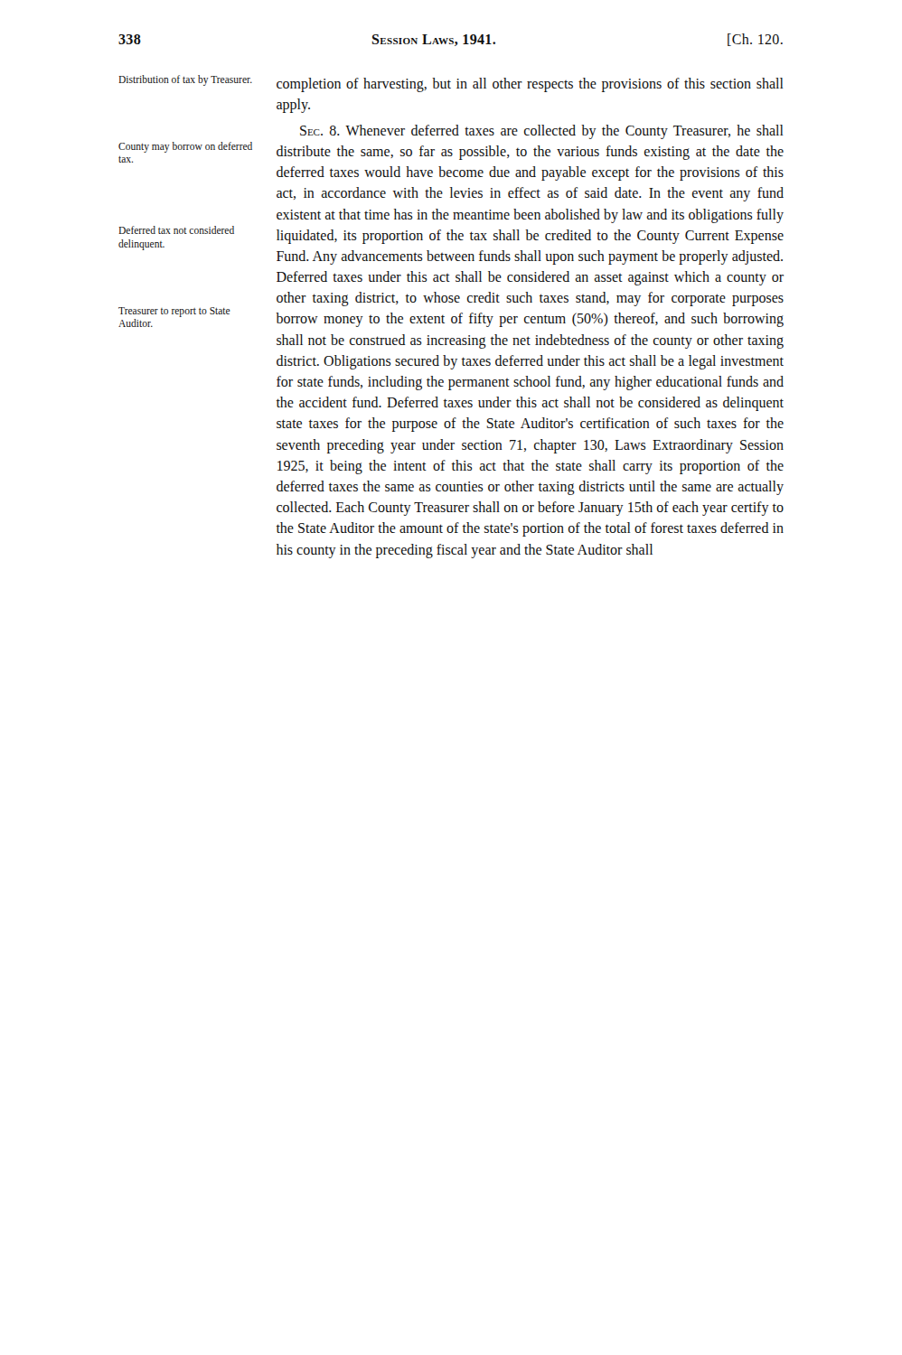338 Session Laws, 1941. [Ch. 120.
Distribution of tax by Treasurer.
County may borrow on deferred tax.
Deferred tax not considered delinquent.
Treasurer to report to State Auditor.
completion of harvesting, but in all other respects the provisions of this section shall apply.
Sec. 8. Whenever deferred taxes are collected by the County Treasurer, he shall distribute the same, so far as possible, to the various funds existing at the date the deferred taxes would have become due and payable except for the provisions of this act, in accordance with the levies in effect as of said date. In the event any fund existent at that time has in the meantime been abolished by law and its obligations fully liquidated, its proportion of the tax shall be credited to the County Current Expense Fund. Any advancements between funds shall upon such payment be properly adjusted. Deferred taxes under this act shall be considered an asset against which a county or other taxing district, to whose credit such taxes stand, may for corporate purposes borrow money to the extent of fifty per centum (50%) thereof, and such borrowing shall not be construed as increasing the net indebtedness of the county or other taxing district. Obligations secured by taxes deferred under this act shall be a legal investment for state funds, including the permanent school fund, any higher educational funds and the accident fund. Deferred taxes under this act shall not be considered as delinquent state taxes for the purpose of the State Auditor's certification of such taxes for the seventh preceding year under section 71, chapter 130, Laws Extraordinary Session 1925, it being the intent of this act that the state shall carry its proportion of the deferred taxes the same as counties or other taxing districts until the same are actually collected. Each County Treasurer shall on or before January 15th of each year certify to the State Auditor the amount of the state's portion of the total of forest taxes deferred in his county in the preceding fiscal year and the State Auditor shall